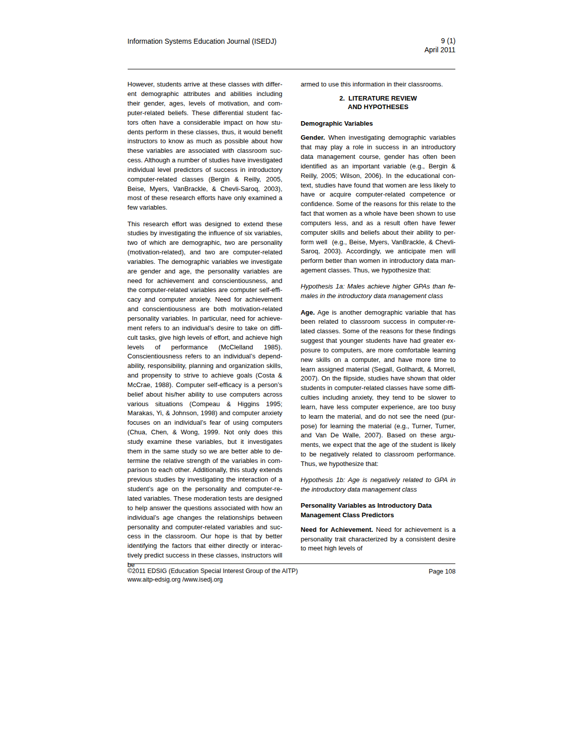Information Systems Education Journal (ISEDJ)
9 (1)
April 2011
However, students arrive at these classes with different demographic attributes and abilities including their gender, ages, levels of motivation, and computer-related beliefs. These differential student factors often have a considerable impact on how students perform in these classes, thus, it would benefit instructors to know as much as possible about how these variables are associated with classroom success. Although a number of studies have investigated individual level predictors of success in introductory computer-related classes (Bergin & Reilly, 2005, Beise, Myers, VanBrackle, & Chevli-Saroq, 2003), most of these research efforts have only examined a few variables.
This research effort was designed to extend these studies by investigating the influence of six variables, two of which are demographic, two are personality (motivation-related), and two are computer-related variables. The demographic variables we investigate are gender and age, the personality variables are need for achievement and conscientiousness, and the computer-related variables are computer self-efficacy and computer anxiety. Need for achievement and conscientiousness are both motivation-related personality variables. In particular, need for achievement refers to an individual’s desire to take on difficult tasks, give high levels of effort, and achieve high levels of performance (McClelland 1985). Conscientiousness refers to an individual’s dependability, responsibility, planning and organization skills, and propensity to strive to achieve goals (Costa & McCrae, 1988). Computer self-efficacy is a person’s belief about his/her ability to use computers across various situations (Compeau & Higgins 1995; Marakas, Yi, & Johnson, 1998) and computer anxiety focuses on an individual’s fear of using computers (Chua, Chen, & Wong, 1999. Not only does this study examine these variables, but it investigates them in the same study so we are better able to determine the relative strength of the variables in comparison to each other. Additionally, this study extends previous studies by investigating the interaction of a student’s age on the personality and computer-related variables. These moderation tests are designed to help answer the questions associated with how an individual’s age changes the relationships between personality and computer-related variables and success in the classroom. Our hope is that by better identifying the factors that either directly or interactively predict success in these classes, instructors will be
armed to use this information in their classrooms.
2. LITERATURE REVIEW
AND HYPOTHESES
Demographic Variables
Gender. When investigating demographic variables that may play a role in success in an introductory data management course, gender has often been identified as an important variable (e.g., Bergin & Reilly, 2005; Wilson, 2006). In the educational context, studies have found that women are less likely to have or acquire computer-related competence or confidence. Some of the reasons for this relate to the fact that women as a whole have been shown to use computers less, and as a result often have fewer computer skills and beliefs about their ability to perform well (e.g., Beise, Myers, VanBrackle, & Chevli-Saroq, 2003). Accordingly, we anticipate men will perform better than women in introductory data management classes. Thus, we hypothesize that:
Hypothesis 1a: Males achieve higher GPAs than females in the introductory data management class
Age. Age is another demographic variable that has been related to classroom success in computer-related classes. Some of the reasons for these findings suggest that younger students have had greater exposure to computers, are more comfortable learning new skills on a computer, and have more time to learn assigned material (Segall, Gollhardt, & Morrell, 2007). On the flipside, studies have shown that older students in computer-related classes have some difficulties including anxiety, they tend to be slower to learn, have less computer experience, are too busy to learn the material, and do not see the need (purpose) for learning the material (e.g., Turner, Turner, and Van De Walle, 2007). Based on these arguments, we expect that the age of the student is likely to be negatively related to classroom performance. Thus, we hypothesize that:
Hypothesis 1b: Age is negatively related to GPA in the introductory data management class
Personality Variables as Introductory Data Management Class Predictors
Need for Achievement. Need for achievement is a personality trait characterized by a consistent desire to meet high levels of
©2011 EDSIG (Education Special Interest Group of the AITP)
www.aitp-edsig.org /www.isedj.org
Page 108